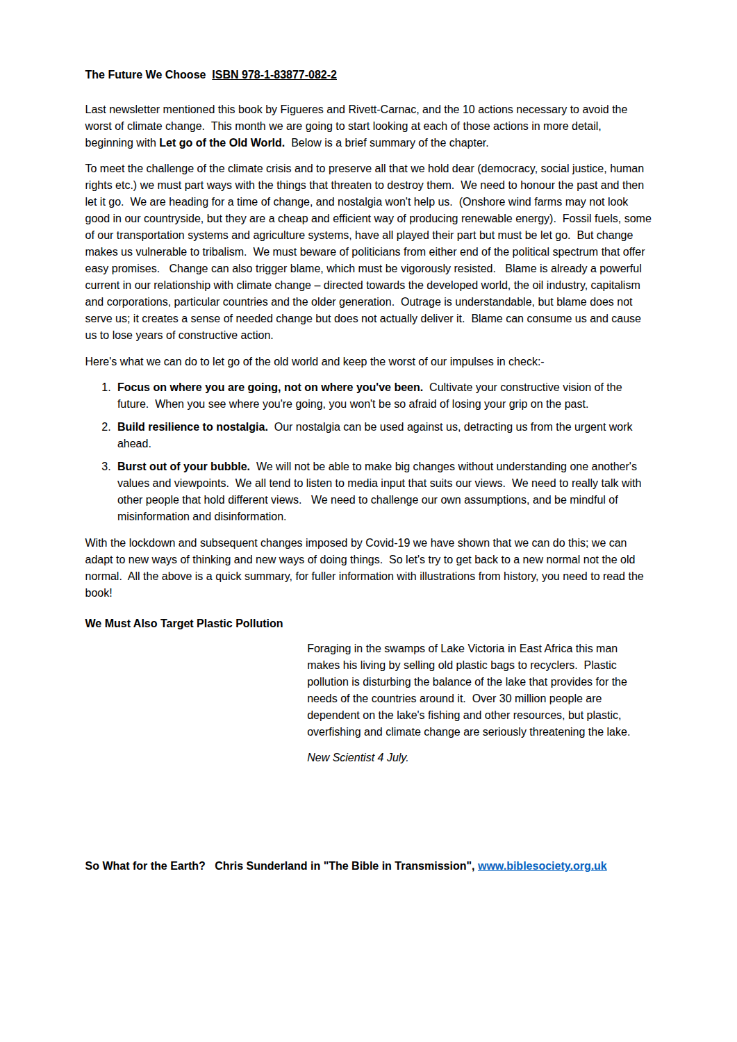The Future We Choose ISBN 978-1-83877-082-2
Last newsletter mentioned this book by Figueres and Rivett-Carnac, and the 10 actions necessary to avoid the worst of climate change. This month we are going to start looking at each of those actions in more detail, beginning with Let go of the Old World. Below is a brief summary of the chapter.
To meet the challenge of the climate crisis and to preserve all that we hold dear (democracy, social justice, human rights etc.) we must part ways with the things that threaten to destroy them. We need to honour the past and then let it go. We are heading for a time of change, and nostalgia won't help us. (Onshore wind farms may not look good in our countryside, but they are a cheap and efficient way of producing renewable energy). Fossil fuels, some of our transportation systems and agriculture systems, have all played their part but must be let go. But change makes us vulnerable to tribalism. We must beware of politicians from either end of the political spectrum that offer easy promises. Change can also trigger blame, which must be vigorously resisted. Blame is already a powerful current in our relationship with climate change – directed towards the developed world, the oil industry, capitalism and corporations, particular countries and the older generation. Outrage is understandable, but blame does not serve us; it creates a sense of needed change but does not actually deliver it. Blame can consume us and cause us to lose years of constructive action.
Here's what we can do to let go of the old world and keep the worst of our impulses in check:-
Focus on where you are going, not on where you've been. Cultivate your constructive vision of the future. When you see where you're going, you won't be so afraid of losing your grip on the past.
Build resilience to nostalgia. Our nostalgia can be used against us, detracting us from the urgent work ahead.
Burst out of your bubble. We will not be able to make big changes without understanding one another's values and viewpoints. We all tend to listen to media input that suits our views. We need to really talk with other people that hold different views. We need to challenge our own assumptions, and be mindful of misinformation and disinformation.
With the lockdown and subsequent changes imposed by Covid-19 we have shown that we can do this; we can adapt to new ways of thinking and new ways of doing things. So let's try to get back to a new normal not the old normal. All the above is a quick summary, for fuller information with illustrations from history, you need to read the book!
We Must Also Target Plastic Pollution
Foraging in the swamps of Lake Victoria in East Africa this man makes his living by selling old plastic bags to recyclers. Plastic pollution is disturbing the balance of the lake that provides for the needs of the countries around it. Over 30 million people are dependent on the lake's fishing and other resources, but plastic, overfishing and climate change are seriously threatening the lake.
New Scientist 4 July.
So What for the Earth? Chris Sunderland in "The Bible in Transmission", www.biblesociety.org.uk